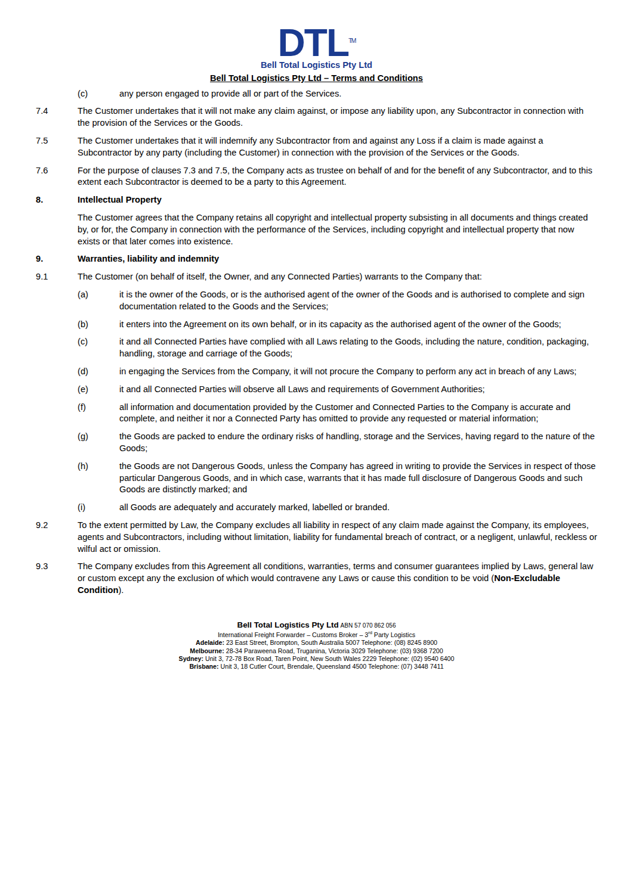DTLTM
Bell Total Logistics Pty Ltd
Bell Total Logistics Pty Ltd – Terms and Conditions
| | (c) | any person engaged to provide all or part of the Services. |
| 7.4 | The Customer undertakes that it will not make any claim against, or impose any liability upon, any Subcontractor in connection with the provision of the Services or the Goods. |
| 7.5 | The Customer undertakes that it will indemnify any Subcontractor from and against any Loss if a claim is made against a Subcontractor by any party (including the Customer) in connection with the provision of the Services or the Goods. |
| 7.6 | For the purpose of clauses 7.3 and 7.5, the Company acts as trustee on behalf of and for the benefit of any Subcontractor, and to this extent each Subcontractor is deemed to be a party to this Agreement. |
| 8. | Intellectual Property |
| | The Customer agrees that the Company retains all copyright and intellectual property subsisting in all documents and things created by, or for, the Company in connection with the performance of the Services, including copyright and intellectual property that now exists or that later comes into existence. |
| 9. | Warranties, liability and indemnity |
| 9.1 | The Customer (on behalf of itself, the Owner, and any Connected Parties) warrants to the Company that: |
| | (a) | it is the owner of the Goods, or is the authorised agent of the owner of the Goods and is authorised to complete and sign documentation related to the Goods and the Services; |
| | (b) | it enters into the Agreement on its own behalf, or in its capacity as the authorised agent of the owner of the Goods; |
| | (c) | it and all Connected Parties have complied with all Laws relating to the Goods, including the nature, condition, packaging, handling, storage and carriage of the Goods; |
| | (d) | in engaging the Services from the Company, it will not procure the Company to perform any act in breach of any Laws; |
| | (e) | it and all Connected Parties will observe all Laws and requirements of Government Authorities; |
| | (f) | all information and documentation provided by the Customer and Connected Parties to the Company is accurate and complete, and neither it nor a Connected Party has omitted to provide any requested or material information; |
| | (g) | the Goods are packed to endure the ordinary risks of handling, storage and the Services, having regard to the nature of the Goods; |
| | (h) | the Goods are not Dangerous Goods, unless the Company has agreed in writing to provide the Services in respect of those particular Dangerous Goods, and in which case, warrants that it has made full disclosure of Dangerous Goods and such Goods are distinctly marked; and |
| | (i) | all Goods are adequately and accurately marked, labelled or branded. |
| 9.2 | To the extent permitted by Law, the Company excludes all liability in respect of any claim made against the Company, its employees, agents and Subcontractors, including without limitation, liability for fundamental breach of contract, or a negligent, unlawful, reckless or wilful act or omission. |
| 9.3 | The Company excludes from this Agreement all conditions, warranties, terms and consumer guarantees implied by Laws, general law or custom except any the exclusion of which would contravene any Laws or cause this condition to be void ( Non-Excludable Condition ). |
Bell Total Logistics Pty Ltd ABN 57 070 862 056
International Freight Forwarder – Customs Broker – 3rd Party Logistics
Adelaide: 23 East Street, Brompton, South Australia 5007 Telephone: (08) 8245 8900
Melbourne: 28-34 Paraweena Road, Truganina, Victoria 3029 Telephone: (03) 9368 7200
Sydney: Unit 3, 72-78 Box Road, Taren Point, New South Wales 2229 Telephone: (02) 9540 6400
Brisbane: Unit 3, 18 Cutler Court, Brendale, Queensland 4500 Telephone: (07) 3448 7411